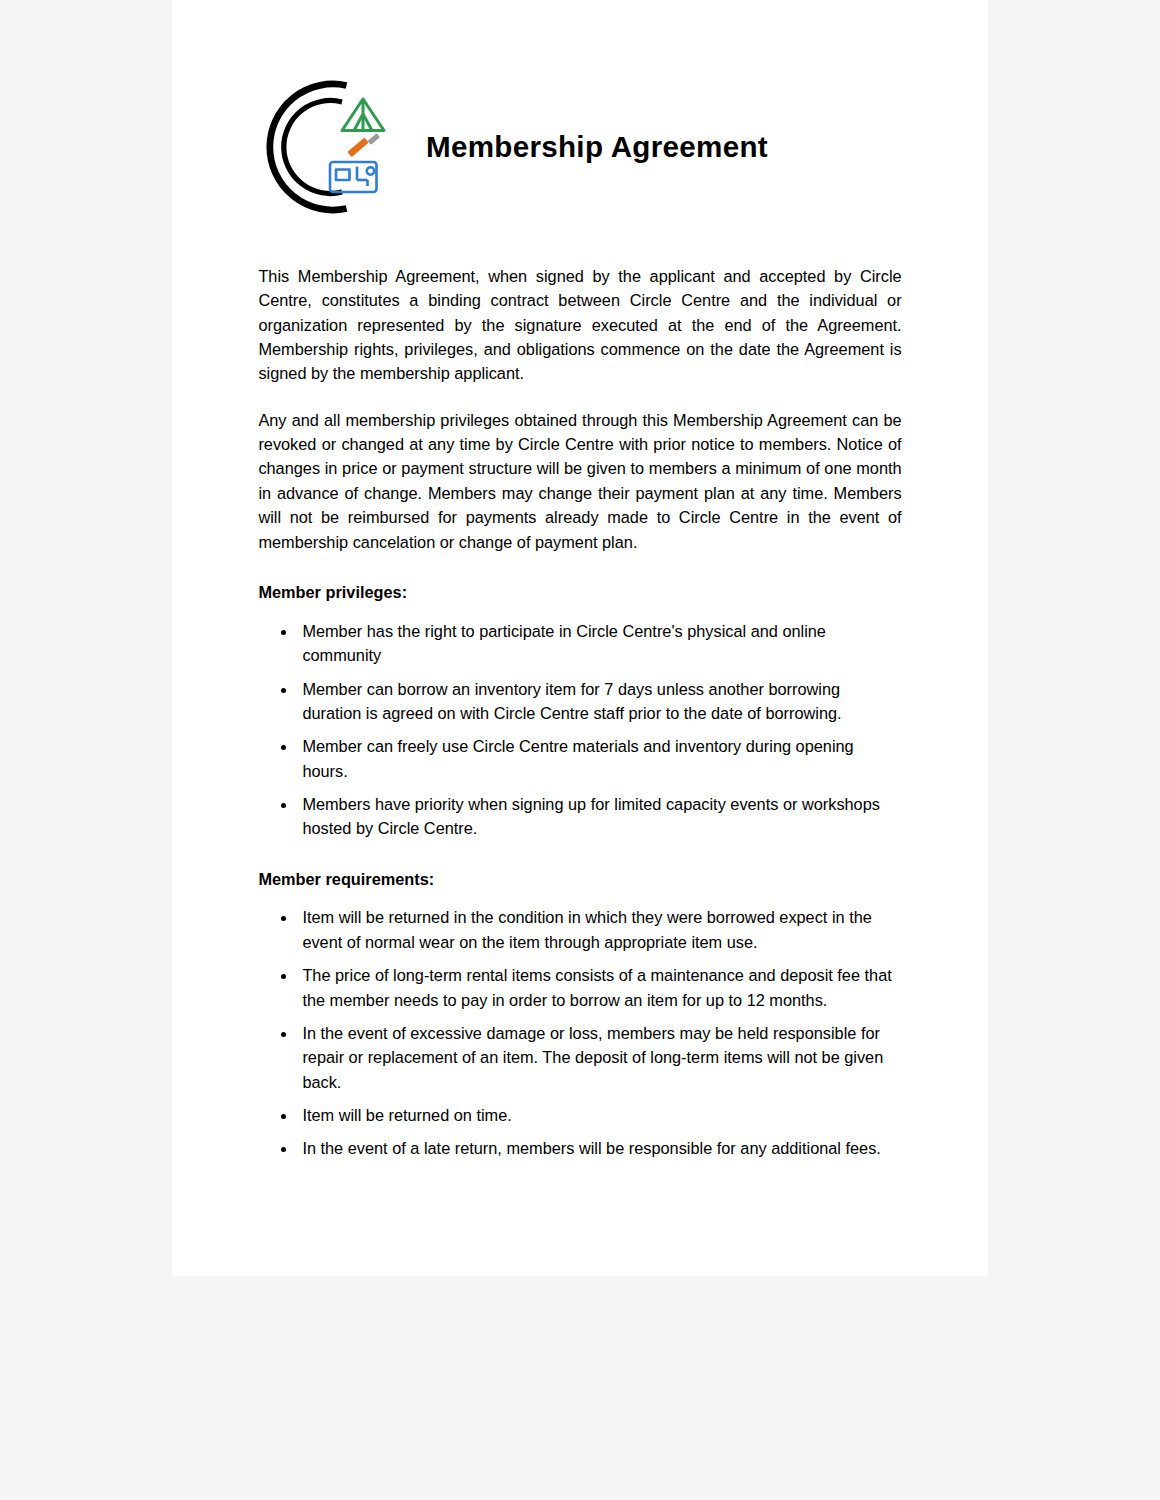Membership Agreement
This Membership Agreement, when signed by the applicant and accepted by Circle Centre, constitutes a binding contract between Circle Centre and the individual or organization represented by the signature executed at the end of the Agreement. Membership rights, privileges, and obligations commence on the date the Agreement is signed by the membership applicant.
Any and all membership privileges obtained through this Membership Agreement can be revoked or changed at any time by Circle Centre with prior notice to members. Notice of changes in price or payment structure will be given to members a minimum of one month in advance of change. Members may change their payment plan at any time. Members will not be reimbursed for payments already made to Circle Centre in the event of membership cancelation or change of payment plan.
Member privileges:
Member has the right to participate in Circle Centre's physical and online community
Member can borrow an inventory item for 7 days unless another borrowing duration is agreed on with Circle Centre staff prior to the date of borrowing.
Member can freely use Circle Centre materials and inventory during opening hours.
Members have priority when signing up for limited capacity events or workshops hosted by Circle Centre.
Member requirements:
Item will be returned in the condition in which they were borrowed expect in the event of normal wear on the item through appropriate item use.
The price of long-term rental items consists of a maintenance and deposit fee that the member needs to pay in order to borrow an item for up to 12 months.
In the event of excessive damage or loss, members may be held responsible for repair or replacement of an item. The deposit of long-term items will not be given back.
Item will be returned on time.
In the event of a late return, members will be responsible for any additional fees.